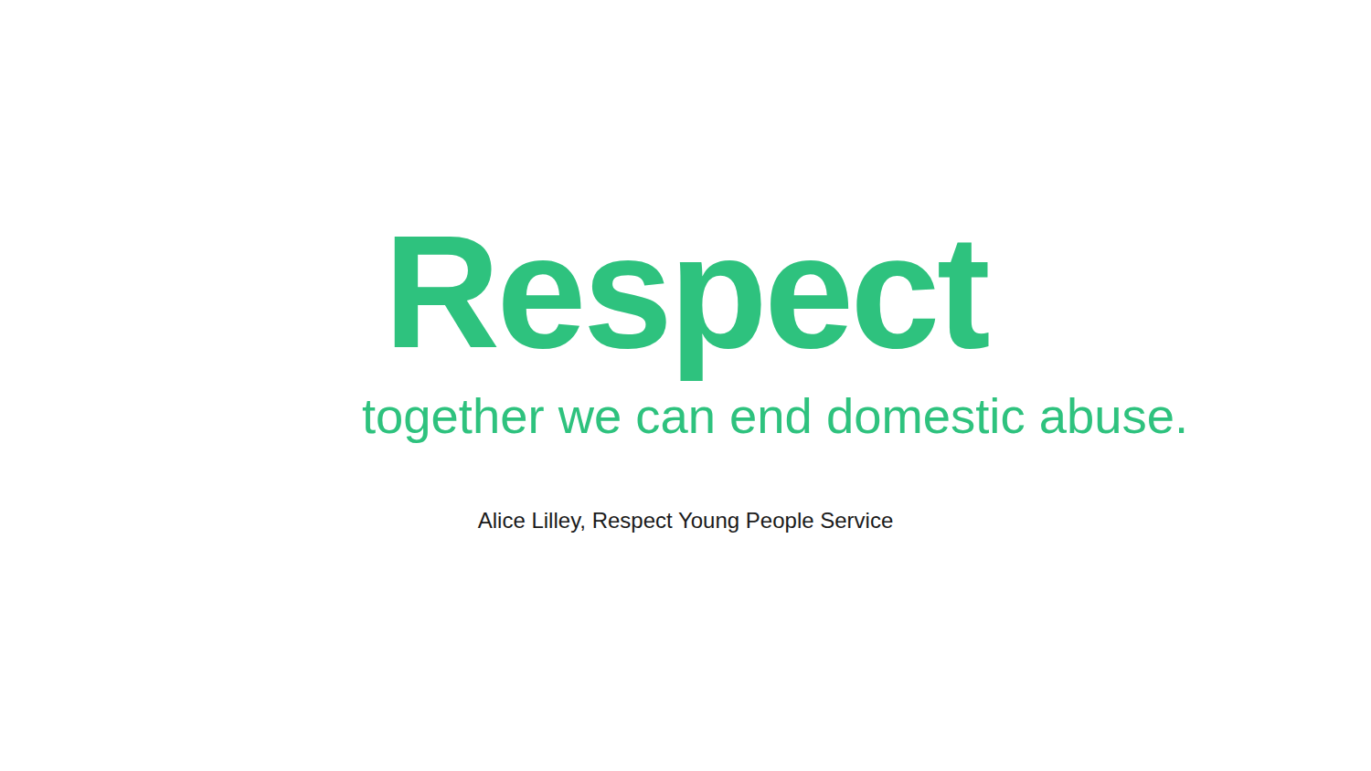Respect
together we can end domestic abuse.
Alice Lilley, Respect Young People Service